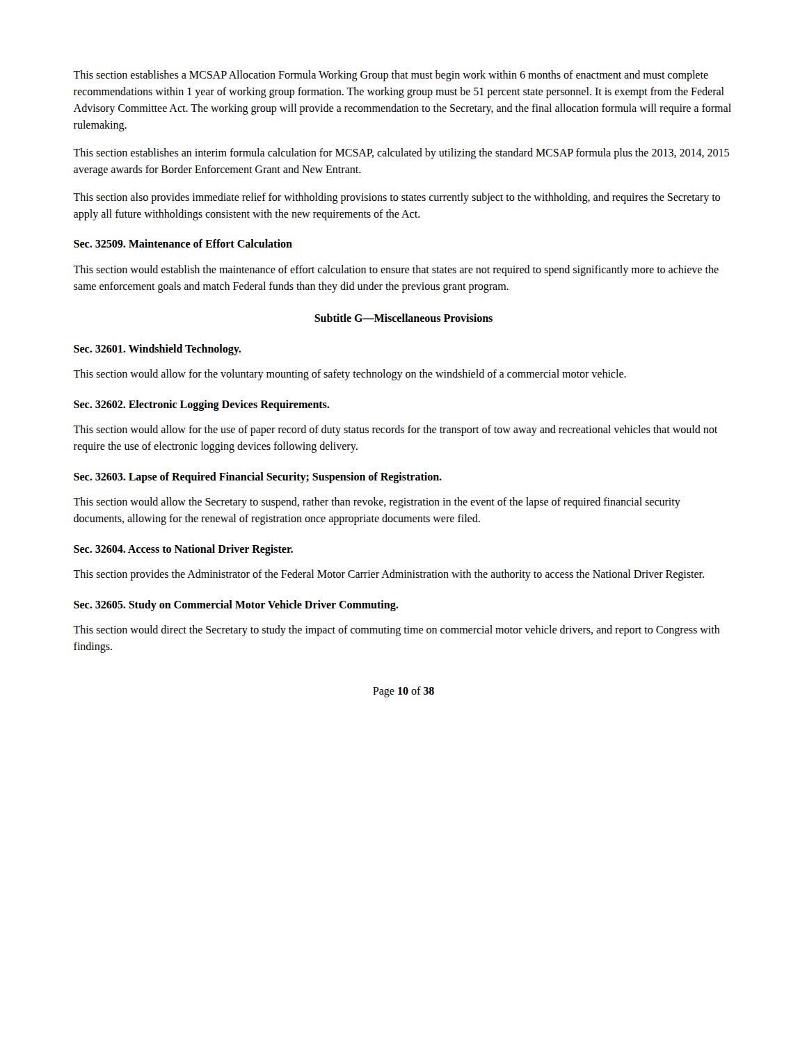This section establishes a MCSAP Allocation Formula Working Group that must begin work within 6 months of enactment and must complete recommendations within 1 year of working group formation. The working group must be 51 percent state personnel. It is exempt from the Federal Advisory Committee Act. The working group will provide a recommendation to the Secretary, and the final allocation formula will require a formal rulemaking.
This section establishes an interim formula calculation for MCSAP, calculated by utilizing the standard MCSAP formula plus the 2013, 2014, 2015 average awards for Border Enforcement Grant and New Entrant.
This section also provides immediate relief for withholding provisions to states currently subject to the withholding, and requires the Secretary to apply all future withholdings consistent with the new requirements of the Act.
Sec. 32509. Maintenance of Effort Calculation
This section would establish the maintenance of effort calculation to ensure that states are not required to spend significantly more to achieve the same enforcement goals and match Federal funds than they did under the previous grant program.
Subtitle G—Miscellaneous Provisions
Sec. 32601. Windshield Technology.
This section would allow for the voluntary mounting of safety technology on the windshield of a commercial motor vehicle.
Sec. 32602. Electronic Logging Devices Requirements.
This section would allow for the use of paper record of duty status records for the transport of tow away and recreational vehicles that would not require the use of electronic logging devices following delivery.
Sec. 32603. Lapse of Required Financial Security; Suspension of Registration.
This section would allow the Secretary to suspend, rather than revoke, registration in the event of the lapse of required financial security documents, allowing for the renewal of registration once appropriate documents were filed.
Sec. 32604. Access to National Driver Register.
This section provides the Administrator of the Federal Motor Carrier Administration with the authority to access the National Driver Register.
Sec. 32605. Study on Commercial Motor Vehicle Driver Commuting.
This section would direct the Secretary to study the impact of commuting time on commercial motor vehicle drivers, and report to Congress with findings.
Page 10 of 38